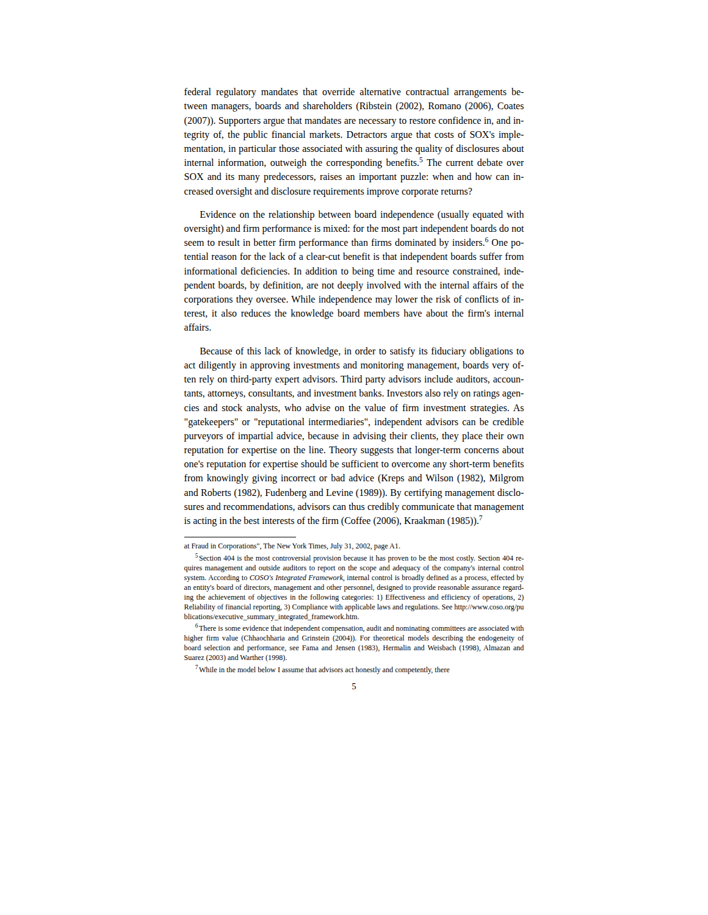federal regulatory mandates that override alternative contractual arrangements between managers, boards and shareholders (Ribstein (2002), Romano (2006), Coates (2007)). Supporters argue that mandates are necessary to restore confidence in, and integrity of, the public financial markets. Detractors argue that costs of SOX's implementation, in particular those associated with assuring the quality of disclosures about internal information, outweigh the corresponding benefits.5 The current debate over SOX and its many predecessors, raises an important puzzle: when and how can increased oversight and disclosure requirements improve corporate returns?
Evidence on the relationship between board independence (usually equated with oversight) and firm performance is mixed: for the most part independent boards do not seem to result in better firm performance than firms dominated by insiders.6 One potential reason for the lack of a clear-cut benefit is that independent boards suffer from informational deficiencies. In addition to being time and resource constrained, independent boards, by definition, are not deeply involved with the internal affairs of the corporations they oversee. While independence may lower the risk of conflicts of interest, it also reduces the knowledge board members have about the firm's internal affairs.
Because of this lack of knowledge, in order to satisfy its fiduciary obligations to act diligently in approving investments and monitoring management, boards very often rely on third-party expert advisors. Third party advisors include auditors, accountants, attorneys, consultants, and investment banks. Investors also rely on ratings agencies and stock analysts, who advise on the value of firm investment strategies. As "gatekeepers" or "reputational intermediaries", independent advisors can be credible purveyors of impartial advice, because in advising their clients, they place their own reputation for expertise on the line. Theory suggests that longer-term concerns about one's reputation for expertise should be sufficient to overcome any short-term benefits from knowingly giving incorrect or bad advice (Kreps and Wilson (1982), Milgrom and Roberts (1982), Fudenberg and Levine (1989)). By certifying management disclosures and recommendations, advisors can thus credibly communicate that management is acting in the best interests of the firm (Coffee (2006), Kraakman (1985)).7
at Fraud in Corporations", The New York Times, July 31, 2002, page A1.
5Section 404 is the most controversial provision because it has proven to be the most costly. Section 404 requires management and outside auditors to report on the scope and adequacy of the company's internal control system. According to COSO's Integrated Framework, internal control is broadly defined as a process, effected by an entity's board of directors, management and other personnel, designed to provide reasonable assurance regarding the achievement of objectives in the following categories: 1) Effectiveness and efficiency of operations, 2) Reliability of financial reporting, 3) Compliance with applicable laws and regulations. See http://www.coso.org/publications/executive_summary_integrated_framework.htm.
6There is some evidence that independent compensation, audit and nominating committees are associated with higher firm value (Chhaochharia and Grinstein (2004)). For theoretical models describing the endogeneity of board selection and performance, see Fama and Jensen (1983), Hermalin and Weisbach (1998), Almazan and Suarez (2003) and Warther (1998).
7While in the model below I assume that advisors act honestly and competently, there
5